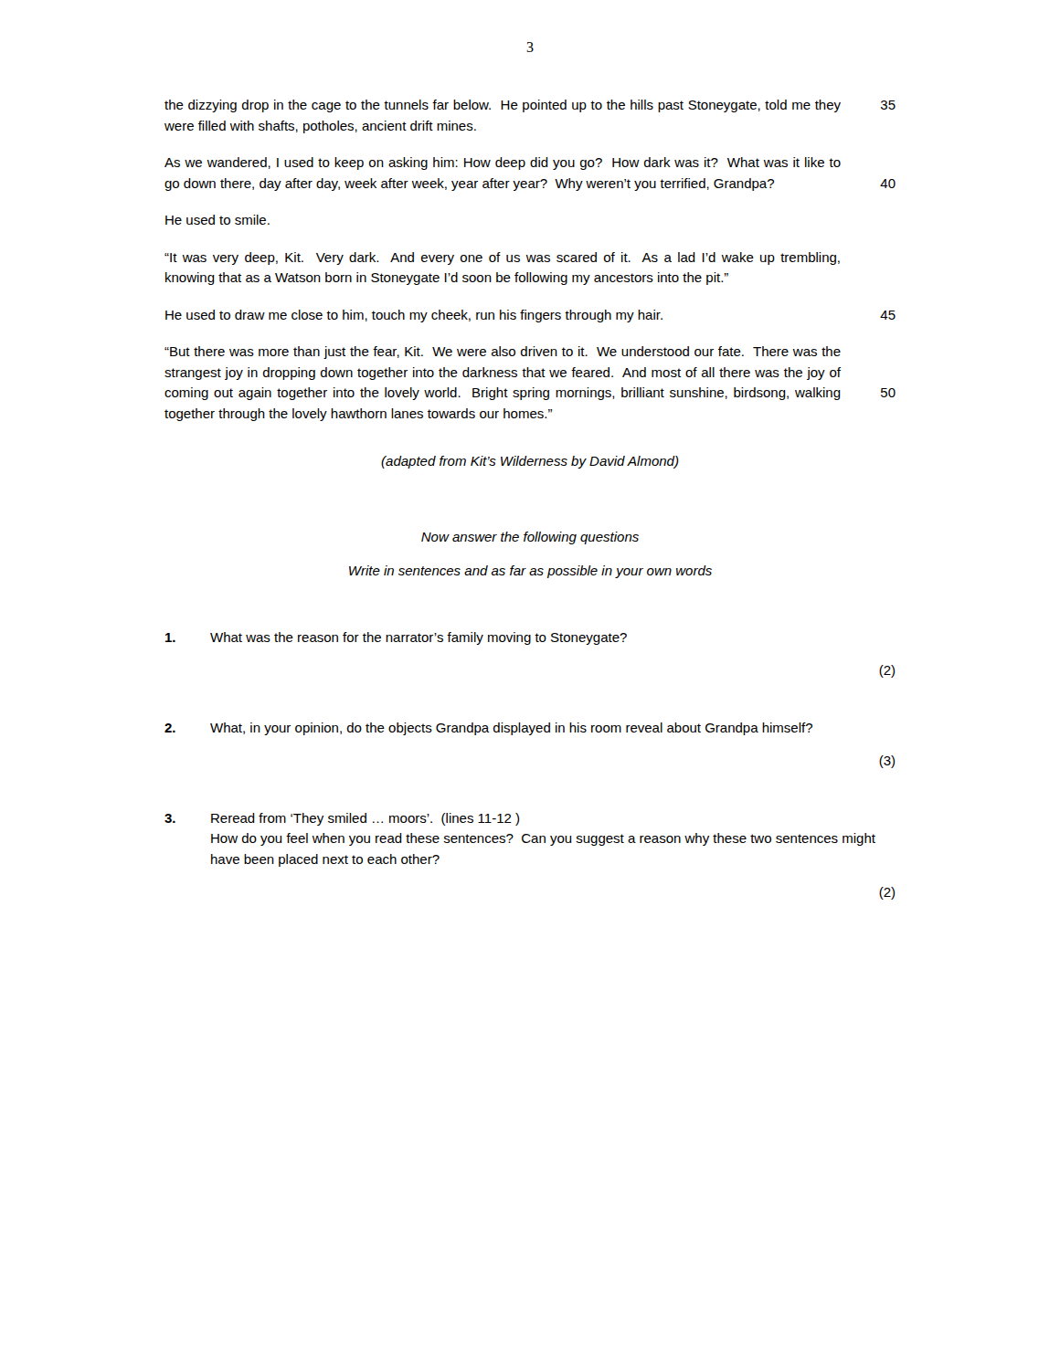3
35the dizzying drop in the cage to the tunnels far below. He pointed up to the hills past Stoneygate, told me they were filled with shafts, potholes, ancient drift mines.
40 As we wandered, I used to keep on asking him: How deep did you go? How dark was it? What was it like to go down there, day after day, week after week, year after year? Why weren’t you terrified, Grandpa?
He used to smile.
“It was very deep, Kit. Very dark. And every one of us was scared of it. As a lad I’d wake up trembling, knowing that as a Watson born in Stoneygate I’d soon be following my ancestors into the pit.”
45 He used to draw me close to him, touch my cheek, run his fingers through my hair.
50“But there was more than just the fear, Kit. We were also driven to it. We understood our fate. There was the strangest joy in dropping down together into the darkness that we feared. And most of all there was the joy of coming out again together into the lovely world. Bright spring mornings, brilliant sunshine, birdsong, walking together through the lovely hawthorn lanes towards our homes.”
(adapted from Kit’s Wilderness by David Almond)
Now answer the following questions
Write in sentences and as far as possible in your own words
1. What was the reason for the narrator’s family moving to Stoneygate?
(2)
2. What, in your opinion, do the objects Grandpa displayed in his room reveal about Grandpa himself?
(3)
3. Reread from ‘They smiled … moors’. (lines 11-12 )
How do you feel when you read these sentences? Can you suggest a reason why these two sentences might have been placed next to each other?
(2)